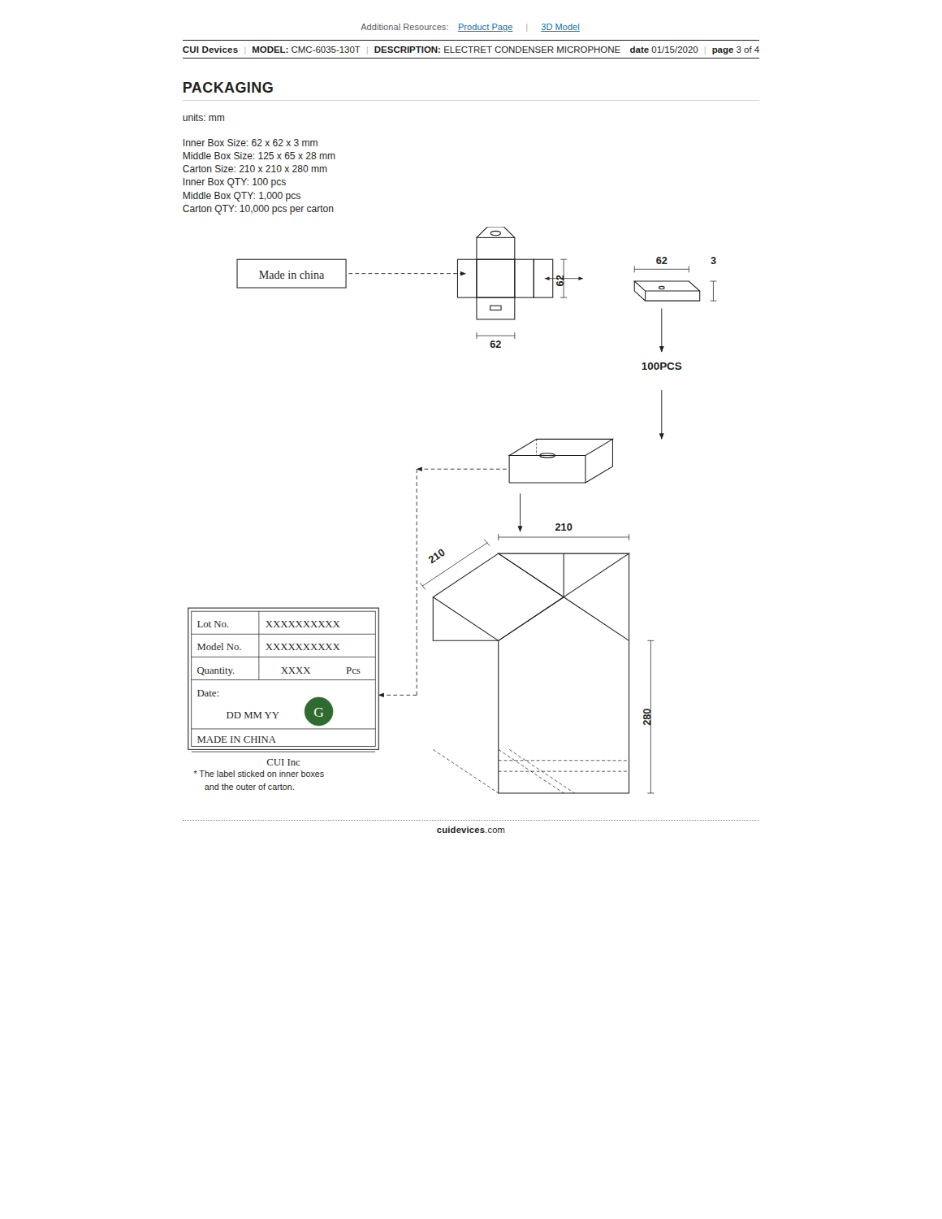Additional Resources: Product Page|3D Model
CUI Devices|MODEL: CMC-6035-130T|DESCRIPTION: ELECTRET CONDENSER MICROPHONE
date 01/15/2020|page 3 of 4
PACKAGING
units: mm
Inner Box Size: 62 x 62 x 3 mm
Middle Box Size: 125 x 65 x 28 mm
Carton Size: 210 x 210 x 280 mm
Inner Box QTY: 100 pcs
Middle Box QTY: 1,000 pcs
Carton QTY: 10,000 pcs per carton
Made in china 62 62 62 3 100PCS 210 210 280 Lot No. XXXXXXXXXX Model No. XXXXXXXXXX Quantity. XXXX Pcs Date: DD MM YY MADE IN CHINA CUI Inc G * The label sticked on inner boxes and the outer of carton.
cuidevices.com